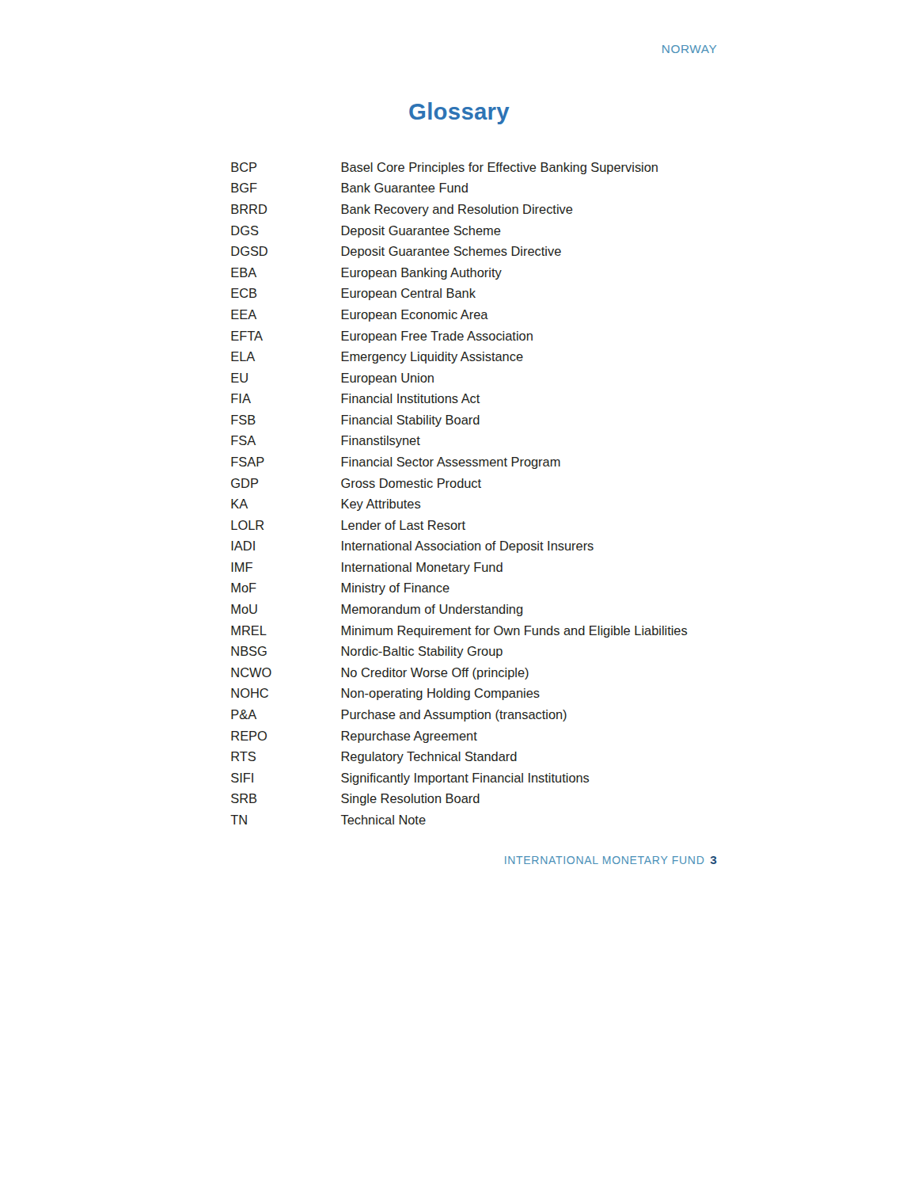NORWAY
Glossary
| BCP | Basel Core Principles for Effective Banking Supervision |
| BGF | Bank Guarantee Fund |
| BRRD | Bank Recovery and Resolution Directive |
| DGS | Deposit Guarantee Scheme |
| DGSD | Deposit Guarantee Schemes Directive |
| EBA | European Banking Authority |
| ECB | European Central Bank |
| EEA | European Economic Area |
| EFTA | European Free Trade Association |
| ELA | Emergency Liquidity Assistance |
| EU | European Union |
| FIA | Financial Institutions Act |
| FSB | Financial Stability Board |
| FSA | Finanstilsynet |
| FSAP | Financial Sector Assessment Program |
| GDP | Gross Domestic Product |
| KA | Key Attributes |
| LOLR | Lender of Last Resort |
| IADI | International Association of Deposit Insurers |
| IMF | International Monetary Fund |
| MoF | Ministry of Finance |
| MoU | Memorandum of Understanding |
| MREL | Minimum Requirement for Own Funds and Eligible Liabilities |
| NBSG | Nordic-Baltic Stability Group |
| NCWO | No Creditor Worse Off (principle) |
| NOHC | Non-operating Holding Companies |
| P&A | Purchase and Assumption (transaction) |
| REPO | Repurchase Agreement |
| RTS | Regulatory Technical Standard |
| SIFI | Significantly Important Financial Institutions |
| SRB | Single Resolution Board |
| TN | Technical Note |
INTERNATIONAL MONETARY FUND3